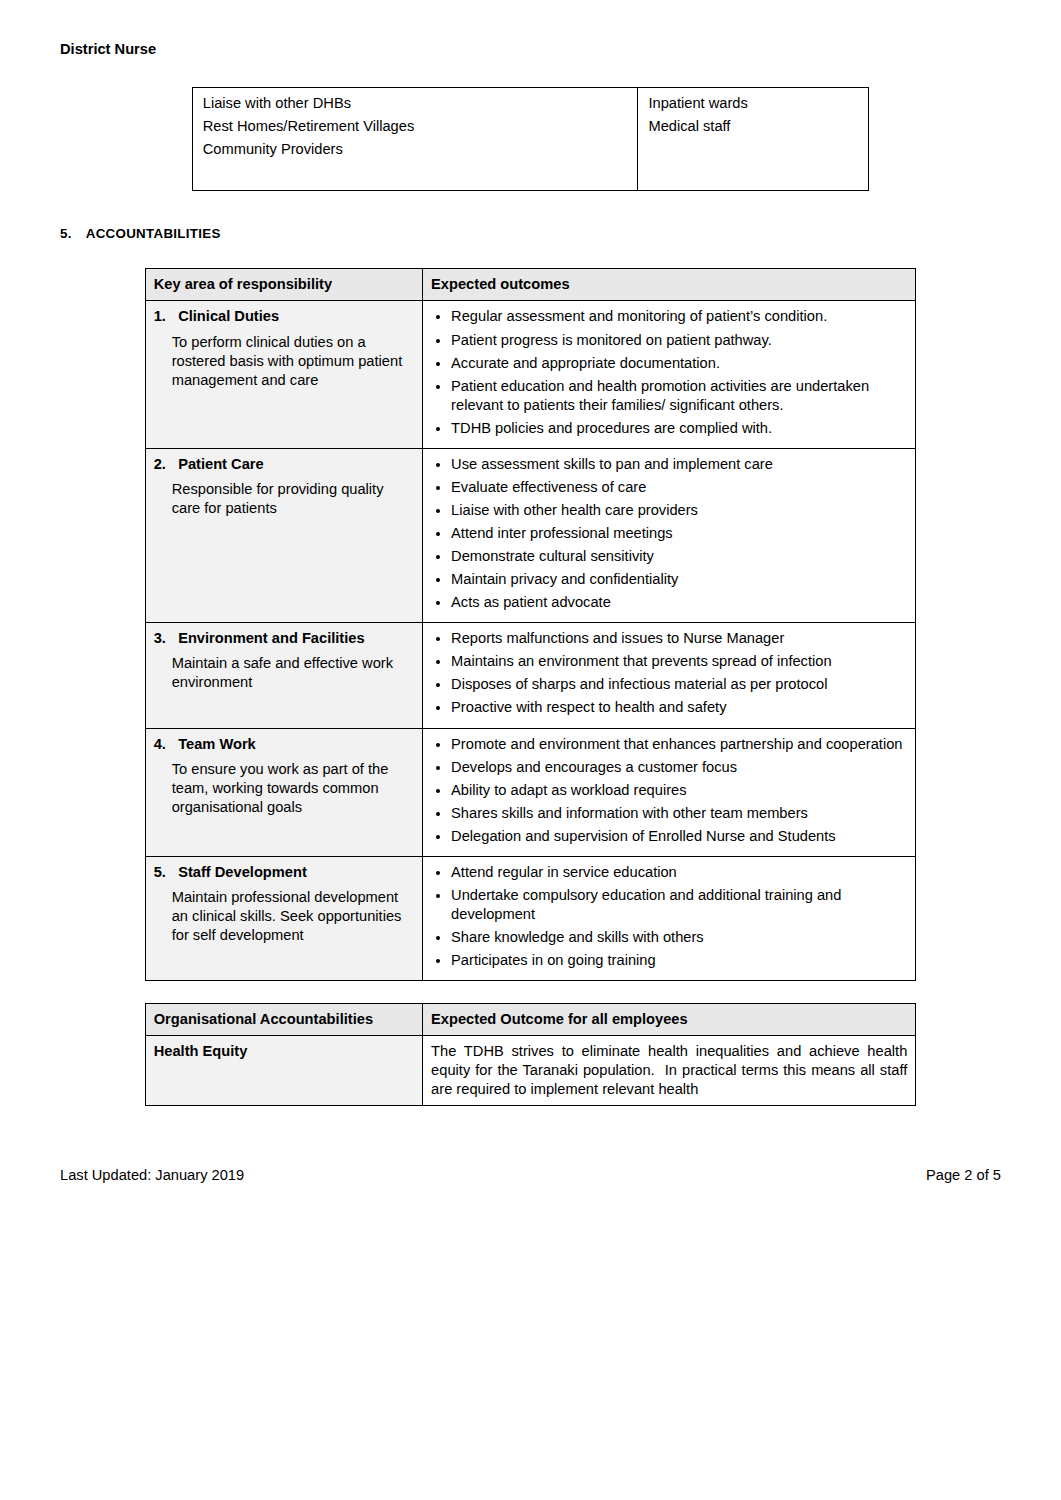District Nurse
| Liaise with other DHBs Rest Homes/Retirement Villages Community Providers | Inpatient wards Medical staff |
5. ACCOUNTABILITIES
| Key area of responsibility | Expected outcomes |
| --- | --- |
| 1. Clinical Duties To perform clinical duties on a rostered basis with optimum patient management and care | Regular assessment and monitoring of patient’s condition. Patient progress is monitored on patient pathway. Accurate and appropriate documentation. Patient education and health promotion activities are undertaken relevant to patients their families/ significant others. TDHB policies and procedures are complied with. |
| 2. Patient Care Responsible for providing quality care for patients | Use assessment skills to pan and implement care Evaluate effectiveness of care Liaise with other health care providers Attend inter professional meetings Demonstrate cultural sensitivity Maintain privacy and confidentiality Acts as patient advocate |
| 3. Environment and Facilities Maintain a safe and effective work environment | Reports malfunctions and issues to Nurse Manager Maintains an environment that prevents spread of infection Disposes of sharps and infectious material as per protocol Proactive with respect to health and safety |
| 4. Team Work To ensure you work as part of the team, working towards common organisational goals | Promote and environment that enhances partnership and cooperation Develops and encourages a customer focus Ability to adapt as workload requires Shares skills and information with other team members Delegation and supervision of Enrolled Nurse and Students |
| 5. Staff Development Maintain professional development an clinical skills. Seek opportunities for self development | Attend regular in service education Undertake compulsory education and additional training and development Share knowledge and skills with others Participates in on going training |
| Organisational Accountabilities | Expected Outcome for all employees |
| --- | --- |
| Health Equity | The TDHB strives to eliminate health inequalities and achieve health equity for the Taranaki population. In practical terms this means all staff are required to implement relevant health |
Last Updated: January 2019 Page 2 of 5